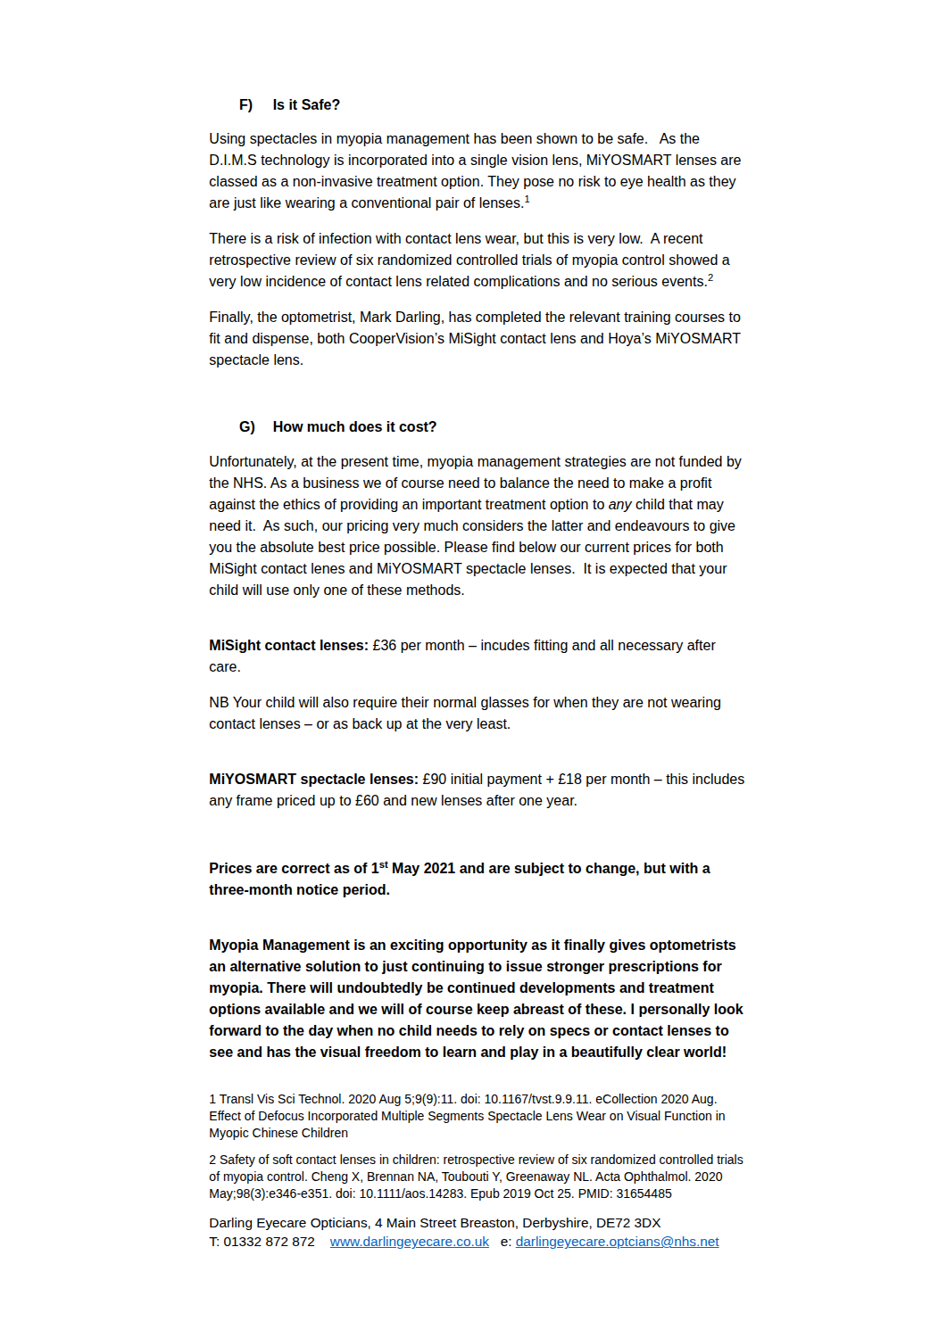F) Is it Safe?
Using spectacles in myopia management has been shown to be safe. As the D.I.M.S technology is incorporated into a single vision lens, MiYOSMART lenses are classed as a non-invasive treatment option. They pose no risk to eye health as they are just like wearing a conventional pair of lenses.1
There is a risk of infection with contact lens wear, but this is very low. A recent retrospective review of six randomized controlled trials of myopia control showed a very low incidence of contact lens related complications and no serious events.2
Finally, the optometrist, Mark Darling, has completed the relevant training courses to fit and dispense, both CooperVision’s MiSight contact lens and Hoya’s MiYOSMART spectacle lens.
G) How much does it cost?
Unfortunately, at the present time, myopia management strategies are not funded by the NHS. As a business we of course need to balance the need to make a profit against the ethics of providing an important treatment option to any child that may need it. As such, our pricing very much considers the latter and endeavours to give you the absolute best price possible. Please find below our current prices for both MiSight contact lenes and MiYOSMART spectacle lenses. It is expected that your child will use only one of these methods.
MiSight contact lenses: £36 per month – incudes fitting and all necessary after care.
NB Your child will also require their normal glasses for when they are not wearing contact lenses – or as back up at the very least.
MiYOSMART spectacle lenses: £90 initial payment + £18 per month – this includes any frame priced up to £60 and new lenses after one year.
Prices are correct as of 1st May 2021 and are subject to change, but with a three-month notice period.
Myopia Management is an exciting opportunity as it finally gives optometrists an alternative solution to just continuing to issue stronger prescriptions for myopia. There will undoubtedly be continued developments and treatment options available and we will of course keep abreast of these. I personally look forward to the day when no child needs to rely on specs or contact lenses to see and has the visual freedom to learn and play in a beautifully clear world!
1 Transl Vis Sci Technol. 2020 Aug 5;9(9):11. doi: 10.1167/tvst.9.9.11. eCollection 2020 Aug. Effect of Defocus Incorporated Multiple Segments Spectacle Lens Wear on Visual Function in Myopic Chinese Children
2 Safety of soft contact lenses in children: retrospective review of six randomized controlled trials of myopia control. Cheng X, Brennan NA, Toubouti Y, Greenaway NL. Acta Ophthalmol. 2020 May;98(3):e346-e351. doi: 10.1111/aos.14283. Epub 2019 Oct 25. PMID: 31654485
Darling Eyecare Opticians, 4 Main Street Breaston, Derbyshire, DE72 3DX
T: 01332 872 872 www.darlingeyecare.co.uk e: darlingeyecare.optcians@nhs.net